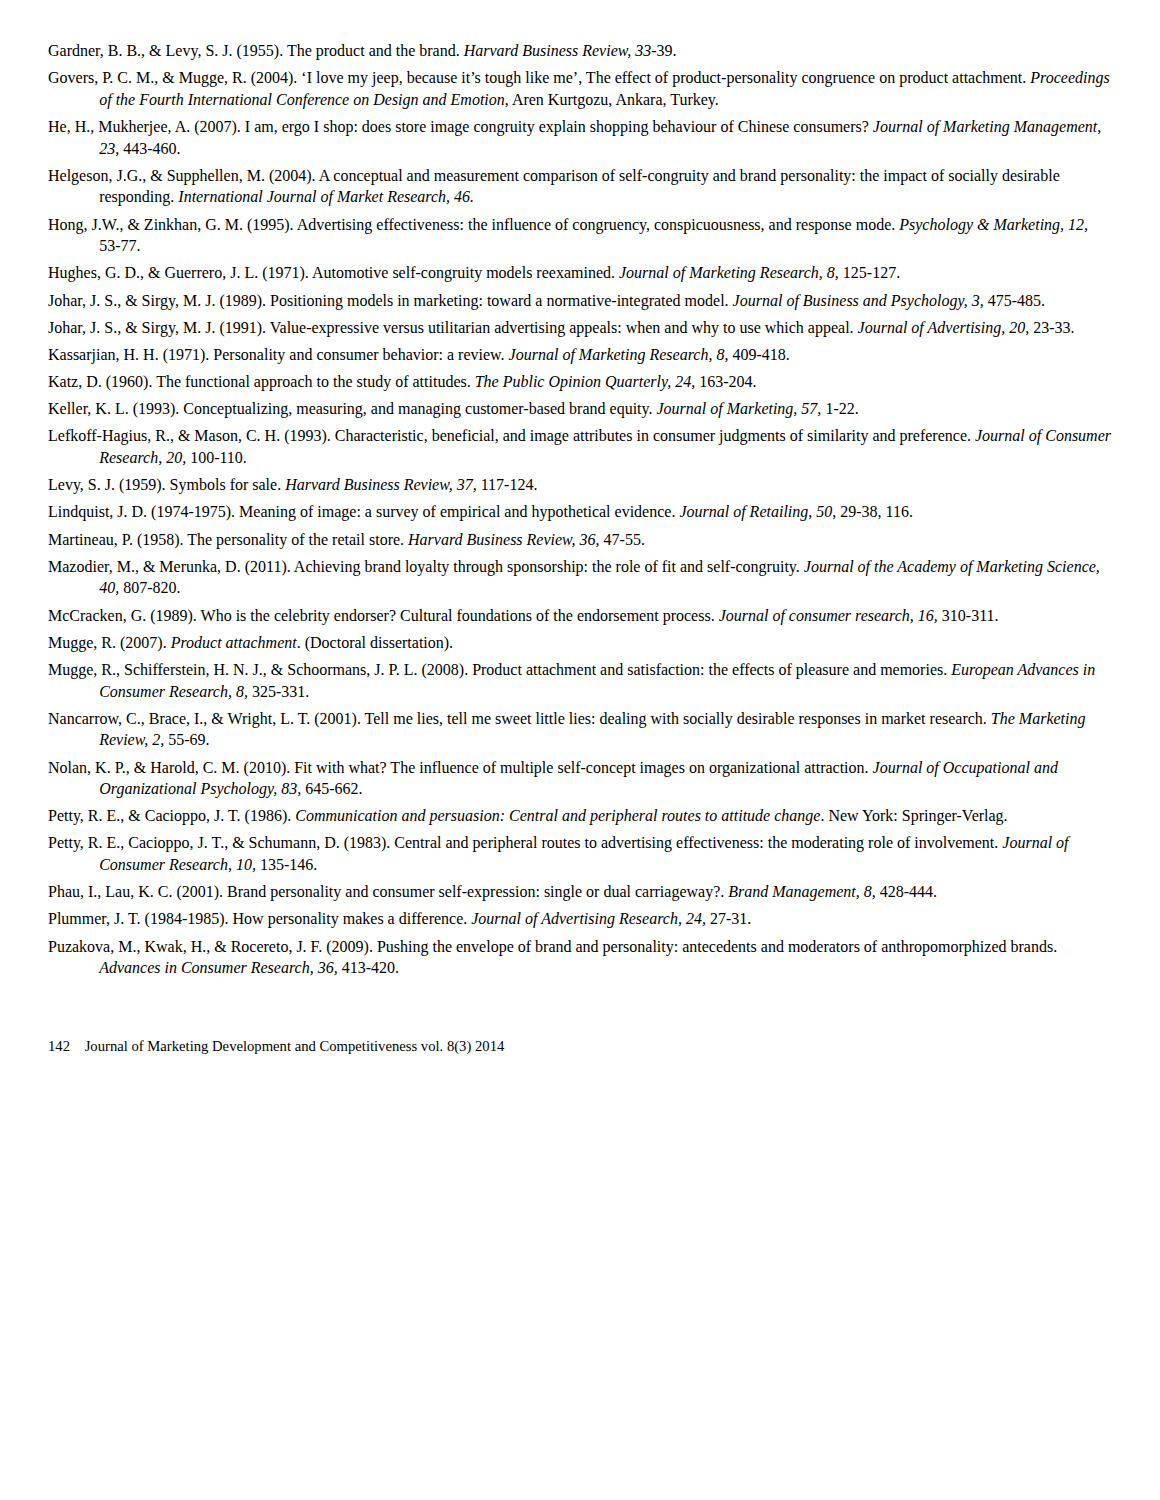Gardner, B. B., & Levy, S. J. (1955). The product and the brand. Harvard Business Review, 33-39.
Govers, P. C. M., & Mugge, R. (2004). ‘I love my jeep, because it’s tough like me’, The effect of product-personality congruence on product attachment. Proceedings of the Fourth International Conference on Design and Emotion, Aren Kurtgozu, Ankara, Turkey.
He, H., Mukherjee, A. (2007). I am, ergo I shop: does store image congruity explain shopping behaviour of Chinese consumers? Journal of Marketing Management, 23, 443-460.
Helgeson, J.G., & Supphellen, M. (2004). A conceptual and measurement comparison of self-congruity and brand personality: the impact of socially desirable responding. International Journal of Market Research, 46.
Hong, J.W., & Zinkhan, G. M. (1995). Advertising effectiveness: the influence of congruency, conspicuousness, and response mode. Psychology & Marketing, 12, 53-77.
Hughes, G. D., & Guerrero, J. L. (1971). Automotive self-congruity models reexamined. Journal of Marketing Research, 8, 125-127.
Johar, J. S., & Sirgy, M. J. (1989). Positioning models in marketing: toward a normative-integrated model. Journal of Business and Psychology, 3, 475-485.
Johar, J. S., & Sirgy, M. J. (1991). Value-expressive versus utilitarian advertising appeals: when and why to use which appeal. Journal of Advertising, 20, 23-33.
Kassarjian, H. H. (1971). Personality and consumer behavior: a review. Journal of Marketing Research, 8, 409-418.
Katz, D. (1960). The functional approach to the study of attitudes. The Public Opinion Quarterly, 24, 163-204.
Keller, K. L. (1993). Conceptualizing, measuring, and managing customer-based brand equity. Journal of Marketing, 57, 1-22.
Lefkoff-Hagius, R., & Mason, C. H. (1993). Characteristic, beneficial, and image attributes in consumer judgments of similarity and preference. Journal of Consumer Research, 20, 100-110.
Levy, S. J. (1959). Symbols for sale. Harvard Business Review, 37, 117-124.
Lindquist, J. D. (1974-1975). Meaning of image: a survey of empirical and hypothetical evidence. Journal of Retailing, 50, 29-38, 116.
Martineau, P. (1958). The personality of the retail store. Harvard Business Review, 36, 47-55.
Mazodier, M., & Merunka, D. (2011). Achieving brand loyalty through sponsorship: the role of fit and self-congruity. Journal of the Academy of Marketing Science, 40, 807-820.
McCracken, G. (1989). Who is the celebrity endorser? Cultural foundations of the endorsement process. Journal of consumer research, 16, 310-311.
Mugge, R. (2007). Product attachment. (Doctoral dissertation).
Mugge, R., Schifferstein, H. N. J., & Schoormans, J. P. L. (2008). Product attachment and satisfaction: the effects of pleasure and memories. European Advances in Consumer Research, 8, 325-331.
Nancarrow, C., Brace, I., & Wright, L. T. (2001). Tell me lies, tell me sweet little lies: dealing with socially desirable responses in market research. The Marketing Review, 2, 55-69.
Nolan, K. P., & Harold, C. M. (2010). Fit with what? The influence of multiple self-concept images on organizational attraction. Journal of Occupational and Organizational Psychology, 83, 645-662.
Petty, R. E., & Cacioppo, J. T. (1986). Communication and persuasion: Central and peripheral routes to attitude change. New York: Springer-Verlag.
Petty, R. E., Cacioppo, J. T., & Schumann, D. (1983). Central and peripheral routes to advertising effectiveness: the moderating role of involvement. Journal of Consumer Research, 10, 135-146.
Phau, I., Lau, K. C. (2001). Brand personality and consumer self-expression: single or dual carriageway?. Brand Management, 8, 428-444.
Plummer, J. T. (1984-1985). How personality makes a difference. Journal of Advertising Research, 24, 27-31.
Puzakova, M., Kwak, H., & Rocereto, J. F. (2009). Pushing the envelope of brand and personality: antecedents and moderators of anthropomorphized brands. Advances in Consumer Research, 36, 413-420.
142 Journal of Marketing Development and Competitiveness vol. 8(3) 2014